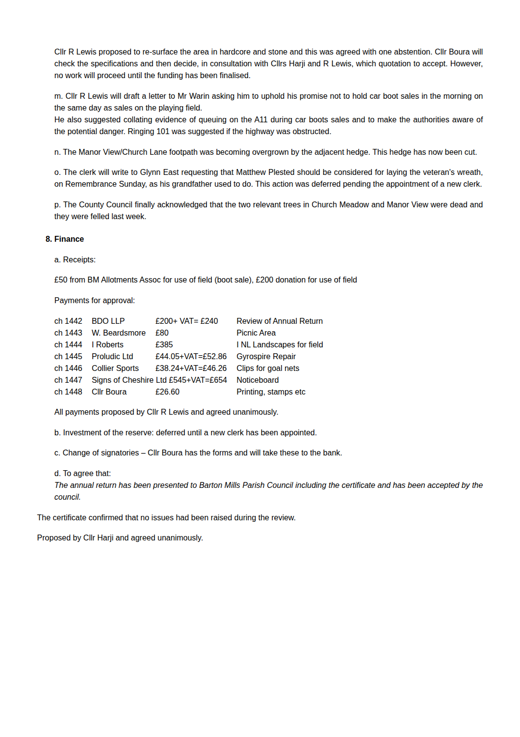Cllr R Lewis proposed to re-surface the area in hardcore and stone and this was agreed with one abstention. Cllr Boura will check the specifications and then decide, in consultation with Cllrs Harji and R Lewis, which quotation to accept. However, no work will proceed until the funding has been finalised.
m. Cllr R Lewis will draft a letter to Mr Warin asking him to uphold his promise not to hold car boot sales in the morning on the same day as sales on the playing field.
He also suggested collating evidence of queuing on the A11 during car boots sales and to make the authorities aware of the potential danger. Ringing 101 was suggested if the highway was obstructed.
n. The Manor View/Church Lane footpath was becoming overgrown by the adjacent hedge. This hedge has now been cut.
o. The clerk will write to Glynn East requesting that Matthew Plested should be considered for laying the veteran's wreath, on Remembrance Sunday, as his grandfather used to do. This action was deferred pending the appointment of a new clerk.
p. The County Council finally acknowledged that the two relevant trees in Church Meadow and Manor View were dead and they were felled last week.
Finance
a. Receipts:
£50 from BM Allotments Assoc for use of field (boot sale), £200 donation for use of field
Payments for approval:
| ch 1442 | BDO LLP | £200+ VAT= £240 | Review of Annual Return |
| ch 1443 | W. Beardsmore | £80 | Picnic Area |
| ch 1444 | I Roberts | £385 | I NL Landscapes for field |
| ch 1445 | Proludic Ltd | £44.05+VAT=£52.86 | Gyrospire Repair |
| ch 1446 | Collier Sports | £38.24+VAT=£46.26 | Clips for goal nets |
| ch 1447 | Signs of Cheshire Ltd £545+VAT=£654 | Noticeboard |
| ch 1448 | Cllr Boura | £26.60 | Printing, stamps etc |
All payments proposed by Cllr R Lewis and agreed unanimously.
b. Investment of the reserve: deferred until a new clerk has been appointed.
c. Change of signatories – Cllr Boura has the forms and will take these to the bank.
d. To agree that:
The annual return has been presented to Barton Mills Parish Council including the certificate and has been accepted by the council.
The certificate confirmed that no issues had been raised during the review.
Proposed by Cllr Harji and agreed unanimously.